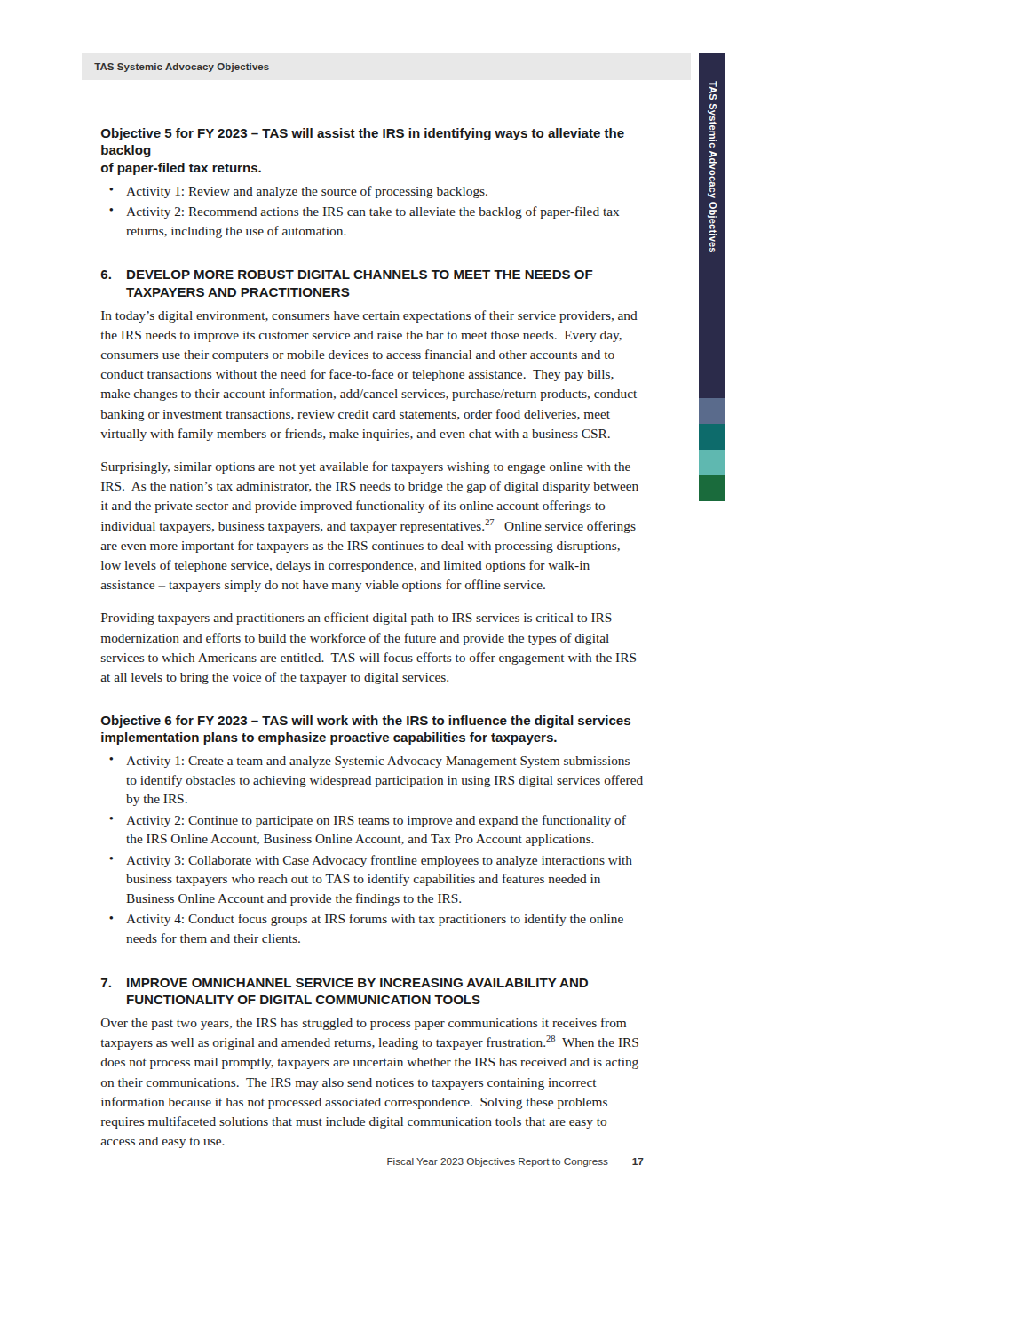TAS Systemic Advocacy Objectives
TAS Systemic Advocacy Objectives
Objective 5 for FY 2023 – TAS will assist the IRS in identifying ways to alleviate the backlog
of paper-filed tax returns.
Activity 1: Review and analyze the source of processing backlogs.
Activity 2: Recommend actions the IRS can take to alleviate the backlog of paper-filed tax returns, including the use of automation.
6. DEVELOP MORE ROBUST DIGITAL CHANNELS TO MEET THE NEEDS OF
TAXPAYERS AND PRACTITIONERS
In today’s digital environment, consumers have certain expectations of their service providers, and the IRS needs to improve its customer service and raise the bar to meet those needs. Every day, consumers use their computers or mobile devices to access financial and other accounts and to conduct transactions without the need for face-to-face or telephone assistance. They pay bills, make changes to their account information, add/cancel services, purchase/return products, conduct banking or investment transactions, review credit card statements, order food deliveries, meet virtually with family members or friends, make inquiries, and even chat with a business CSR.
Surprisingly, similar options are not yet available for taxpayers wishing to engage online with the IRS. As the nation’s tax administrator, the IRS needs to bridge the gap of digital disparity between it and the private sector and provide improved functionality of its online account offerings to individual taxpayers, business taxpayers, and taxpayer representatives.27 Online service offerings are even more important for taxpayers as the IRS continues to deal with processing disruptions, low levels of telephone service, delays in correspondence, and limited options for walk-in assistance – taxpayers simply do not have many viable options for offline service.
Providing taxpayers and practitioners an efficient digital path to IRS services is critical to IRS modernization and efforts to build the workforce of the future and provide the types of digital services to which Americans are entitled. TAS will focus efforts to offer engagement with the IRS at all levels to bring the voice of the taxpayer to digital services.
Objective 6 for FY 2023 – TAS will work with the IRS to influence the digital services
implementation plans to emphasize proactive capabilities for taxpayers.
Activity 1: Create a team and analyze Systemic Advocacy Management System submissions to identify obstacles to achieving widespread participation in using IRS digital services offered by the IRS.
Activity 2: Continue to participate on IRS teams to improve and expand the functionality of the IRS Online Account, Business Online Account, and Tax Pro Account applications.
Activity 3: Collaborate with Case Advocacy frontline employees to analyze interactions with business taxpayers who reach out to TAS to identify capabilities and features needed in Business Online Account and provide the findings to the IRS.
Activity 4: Conduct focus groups at IRS forums with tax practitioners to identify the online needs for them and their clients.
7. IMPROVE OMNICHANNEL SERVICE BY INCREASING AVAILABILITY AND
FUNCTIONALITY OF DIGITAL COMMUNICATION TOOLS
Over the past two years, the IRS has struggled to process paper communications it receives from taxpayers as well as original and amended returns, leading to taxpayer frustration.28 When the IRS does not process mail promptly, taxpayers are uncertain whether the IRS has received and is acting on their communications. The IRS may also send notices to taxpayers containing incorrect information because it has not processed associated correspondence. Solving these problems requires multifaceted solutions that must include digital communication tools that are easy to access and easy to use.
Fiscal Year 2023 Objectives Report to Congress17